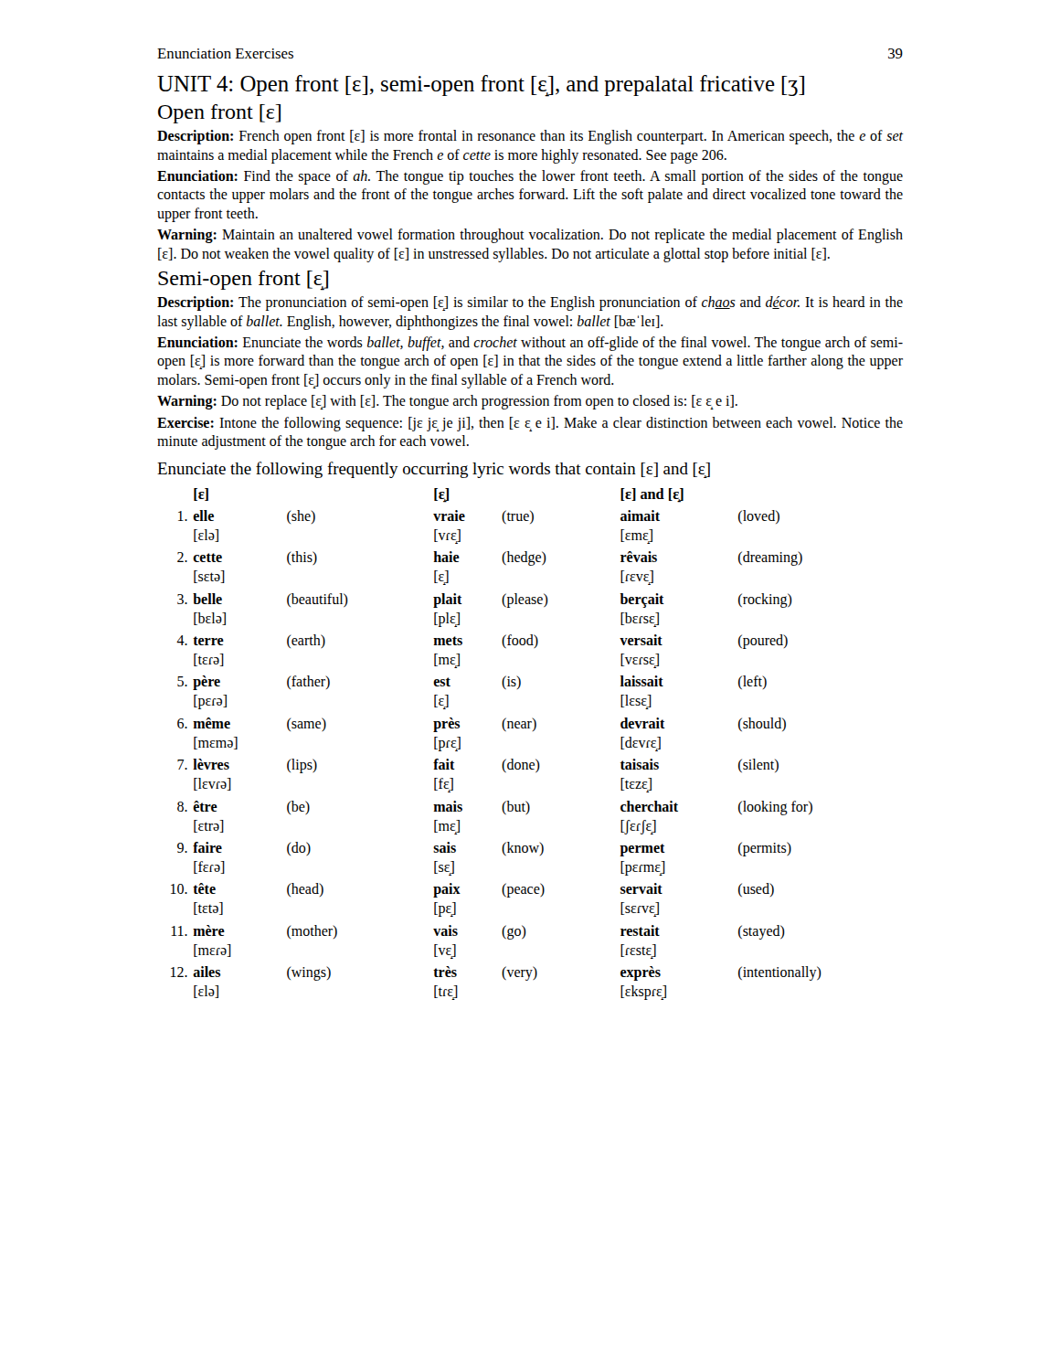Enunciation Exercises 39
UNIT 4: Open front [ɛ], semi-open front [ɛ̝], and prepalatal fricative [ʒ]
Open front [ɛ]
Description: French open front [ɛ] is more frontal in resonance than its English counterpart. In American speech, the e of set maintains a medial placement while the French e of cette is more highly resonated. See page 206.
Enunciation: Find the space of ah. The tongue tip touches the lower front teeth. A small portion of the sides of the tongue contacts the upper molars and the front of the tongue arches forward. Lift the soft palate and direct vocalized tone toward the upper front teeth.
Warning: Maintain an unaltered vowel formation throughout vocalization. Do not replicate the medial placement of English [ɛ]. Do not weaken the vowel quality of [ɛ] in unstressed syllables. Do not articulate a glottal stop before initial [ɛ].
Semi-open front [ɛ̝]
Description: The pronunciation of semi-open [ɛ̝] is similar to the English pronunciation of chaos and décor. It is heard in the last syllable of ballet. English, however, diphthongizes the final vowel: ballet [bæˈleɪ].
Enunciation: Enunciate the words ballet, buffet, and crochet without an off-glide of the final vowel. The tongue arch of semi-open [ɛ̝] is more forward than the tongue arch of open [ɛ] in that the sides of the tongue extend a little farther along the upper molars. Semi-open front [ɛ̝] occurs only in the final syllable of a French word.
Warning: Do not replace [ɛ̝] with [ɛ]. The tongue arch progression from open to closed is: [ɛ ɛ̝ e i].
Exercise: Intone the following sequence: [jɛ jɛ̝ je ji], then [ɛ ɛ̝ e i]. Make a clear distinction between each vowel. Notice the minute adjustment of the tongue arch for each vowel.
Enunciate the following frequently occurring lyric words that contain [ɛ] and [ɛ̝]
| | [ ɛ ] | | [ ɛ̝ ] | | [ ɛ ] and [ ɛ̝ ] |
| --- | --- | --- | --- | --- | --- |
| 1. | elle | (she) | | vraie | (true) | | aimait | (loved) |
| | [ɛlə] | | | [vɾɛ̝] | | | [ɛmɛ̝] | |
| 2. | cette | (this) | | haie | (hedge) | | rêvais | (dreaming) |
| | [sɛtə] | | | [ɛ̝] | | | [ɾɛvɛ̝] | |
| 3. | belle | (beautiful) | | plait | (please) | | berçait | (rocking) |
| | [bɛlə] | | | [plɛ̝] | | | [bɛɾsɛ̝] | |
| 4. | terre | (earth) | | mets | (food) | | versait | (poured) |
| | [tɛɾə] | | | [mɛ̝] | | | [vɛɾsɛ̝] | |
| 5. | père | (father) | | est | (is) | | laissait | (left) |
| | [pɛɾə] | | | [ɛ̝] | | | [lɛsɛ̝] | |
| 6. | même | (same) | | près | (near) | | devrait | (should) |
| | [mɛmə] | | | [pɾɛ̝] | | | [dɛvɾɛ̝] | |
| 7. | lèvres | (lips) | | fait | (done) | | taisais | (silent) |
| | [lɛvɾə] | | | [fɛ̝] | | | [tɛzɛ̝] | |
| 8. | être | (be) | | mais | (but) | | cherchait | (looking for) |
| | [ɛtrə] | | | [mɛ̝] | | | [ʃɛɾʃɛ̝] | |
| 9. | faire | (do) | | sais | (know) | | permet | (permits) |
| | [fɛɾə] | | | [sɛ̝] | | | [pɛɾmɛ̝] | |
| 10. | tête | (head) | | paix | (peace) | | servait | (used) |
| | [tɛtə] | | | [pɛ̝] | | | [sɛɾvɛ̝] | |
| 11. | mère | (mother) | | vais | (go) | | restait | (stayed) |
| | [mɛɾə] | | | [vɛ̝] | | | [ɾɛstɛ̝] | |
| 12. | ailes | (wings) | | très | (very) | | exprès | (intentionally) |
| | [ɛlə] | | | [tɾɛ̝] | | | [ɛkspɾɛ̝] | |